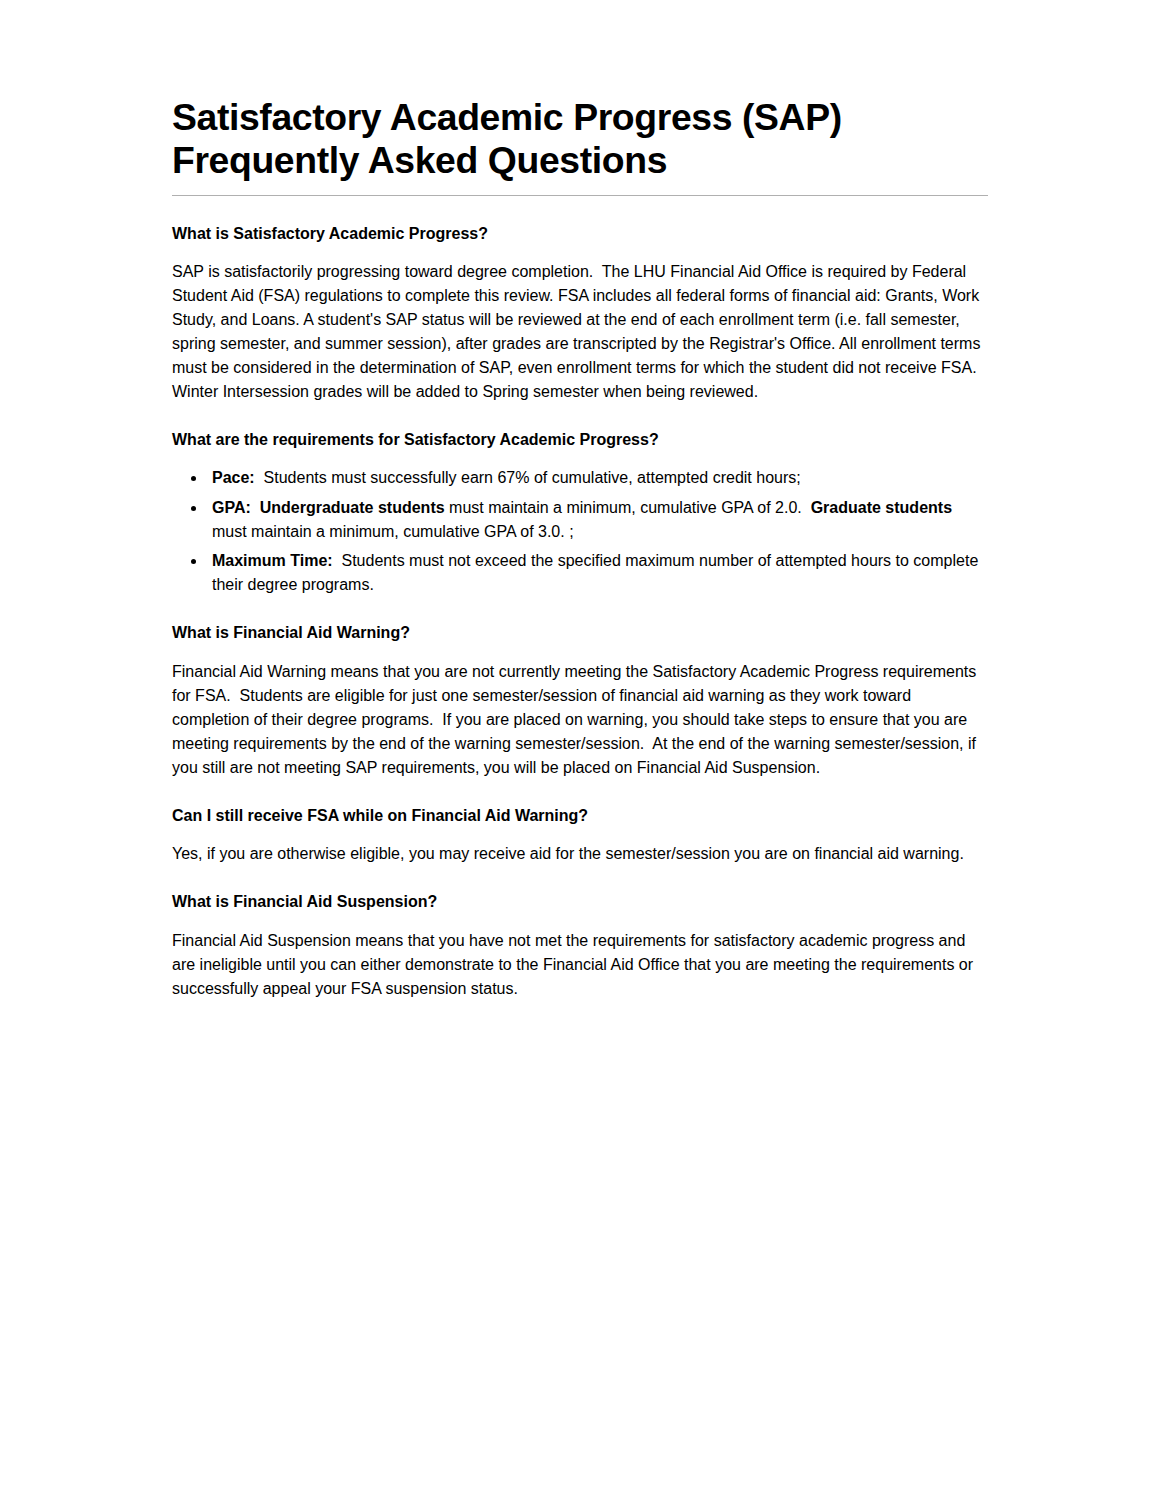Satisfactory Academic Progress (SAP)
Frequently Asked Questions
What is Satisfactory Academic Progress?
SAP is satisfactorily progressing toward degree completion. The LHU Financial Aid Office is required by Federal Student Aid (FSA) regulations to complete this review. FSA includes all federal forms of financial aid: Grants, Work Study, and Loans. A student's SAP status will be reviewed at the end of each enrollment term (i.e. fall semester, spring semester, and summer session), after grades are transcripted by the Registrar's Office. All enrollment terms must be considered in the determination of SAP, even enrollment terms for which the student did not receive FSA. Winter Intersession grades will be added to Spring semester when being reviewed.
What are the requirements for Satisfactory Academic Progress?
Pace: Students must successfully earn 67% of cumulative, attempted credit hours;
GPA: Undergraduate students must maintain a minimum, cumulative GPA of 2.0. Graduate students must maintain a minimum, cumulative GPA of 3.0. ;
Maximum Time: Students must not exceed the specified maximum number of attempted hours to complete their degree programs.
What is Financial Aid Warning?
Financial Aid Warning means that you are not currently meeting the Satisfactory Academic Progress requirements for FSA. Students are eligible for just one semester/session of financial aid warning as they work toward completion of their degree programs. If you are placed on warning, you should take steps to ensure that you are meeting requirements by the end of the warning semester/session. At the end of the warning semester/session, if you still are not meeting SAP requirements, you will be placed on Financial Aid Suspension.
Can I still receive FSA while on Financial Aid Warning?
Yes, if you are otherwise eligible, you may receive aid for the semester/session you are on financial aid warning.
What is Financial Aid Suspension?
Financial Aid Suspension means that you have not met the requirements for satisfactory academic progress and are ineligible until you can either demonstrate to the Financial Aid Office that you are meeting the requirements or successfully appeal your FSA suspension status.